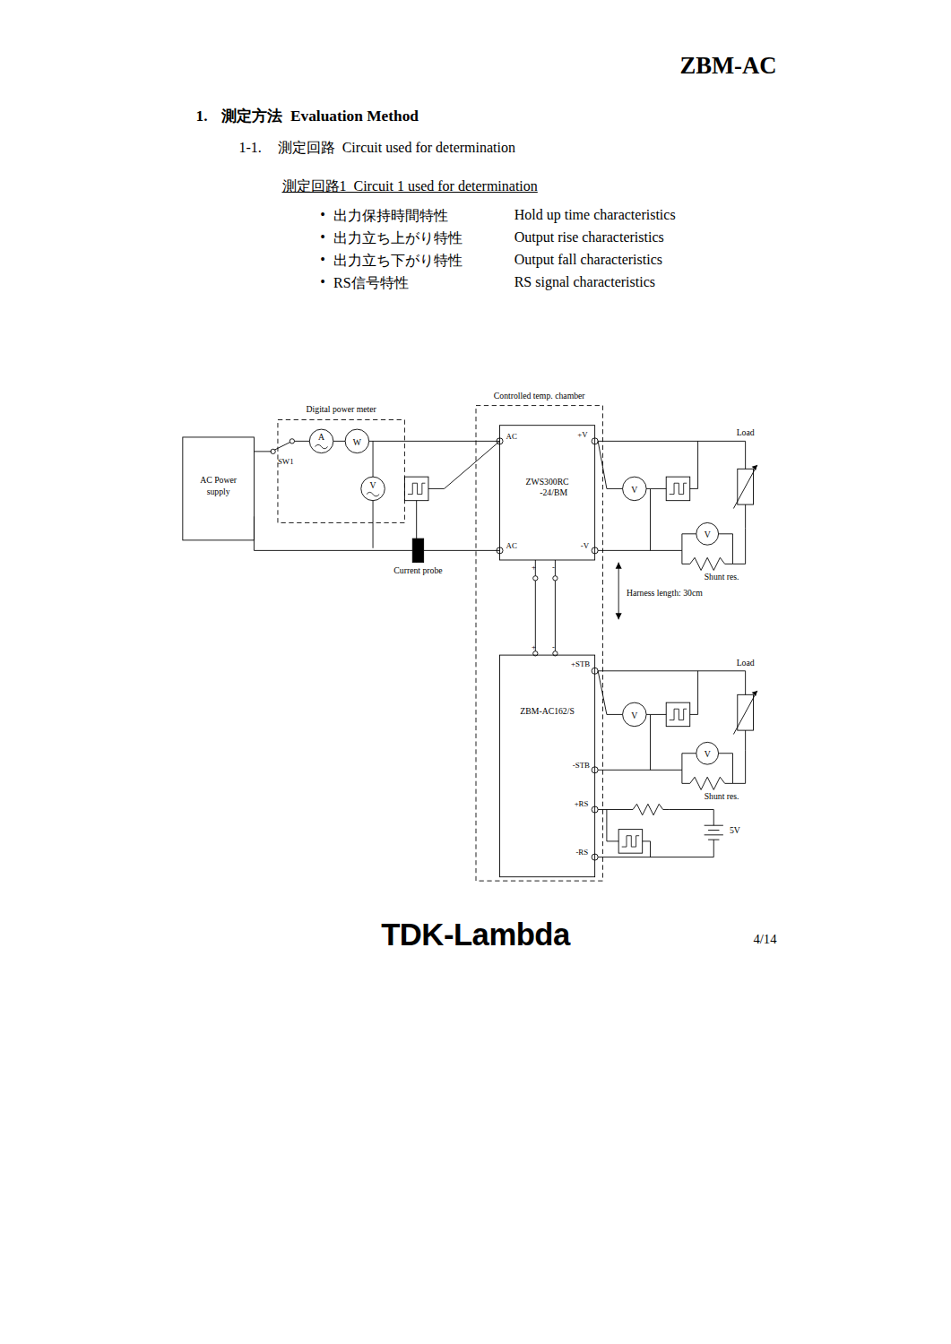ZBM-AC
1. 測定方法 Evaluation Method
1-1. 測定回路 Circuit used for determination
測定回路1 Circuit 1 used for determination
| • | 出力保持時間特性 | Hold up time characteristics |
| • | 出力立ち上がり特性 | Output rise characteristics |
| • | 出力立ち下がり特性 | Output fall characteristics |
| • | RS信号特性 | RS signal characteristics |
AC Power supply Digital power meter Controlled temp. chamber SW1 A W V Current probe ZWS300RC -24/BM AC AC +V -V Load Shunt res. V V + - + - Harness length: 30cm ZBM-AC162/S +STB -STB +RS -RS Load Shunt res. V V 5V
TDK-Lambda 4/14